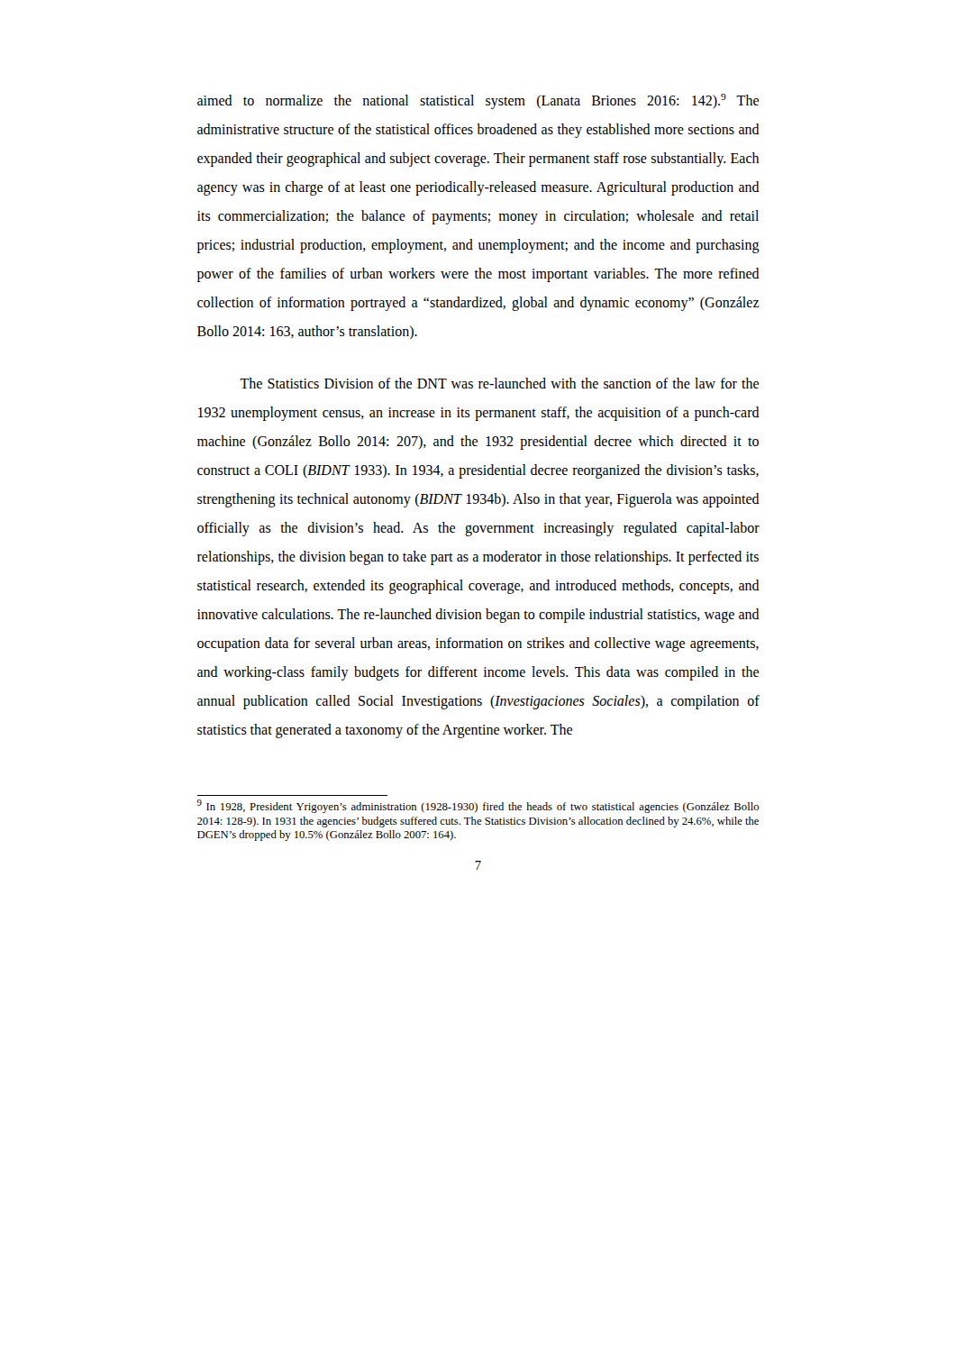aimed to normalize the national statistical system (Lanata Briones 2016: 142).9 The administrative structure of the statistical offices broadened as they established more sections and expanded their geographical and subject coverage. Their permanent staff rose substantially. Each agency was in charge of at least one periodically-released measure. Agricultural production and its commercialization; the balance of payments; money in circulation; wholesale and retail prices; industrial production, employment, and unemployment; and the income and purchasing power of the families of urban workers were the most important variables. The more refined collection of information portrayed a “standardized, global and dynamic economy” (González Bollo 2014: 163, author’s translation).
The Statistics Division of the DNT was re-launched with the sanction of the law for the 1932 unemployment census, an increase in its permanent staff, the acquisition of a punch-card machine (González Bollo 2014: 207), and the 1932 presidential decree which directed it to construct a COLI (BIDNT 1933). In 1934, a presidential decree reorganized the division’s tasks, strengthening its technical autonomy (BIDNT 1934b). Also in that year, Figuerola was appointed officially as the division’s head. As the government increasingly regulated capital-labor relationships, the division began to take part as a moderator in those relationships. It perfected its statistical research, extended its geographical coverage, and introduced methods, concepts, and innovative calculations. The re-launched division began to compile industrial statistics, wage and occupation data for several urban areas, information on strikes and collective wage agreements, and working-class family budgets for different income levels. This data was compiled in the annual publication called Social Investigations (Investigaciones Sociales), a compilation of statistics that generated a taxonomy of the Argentine worker. The
9 In 1928, President Yrigoyen’s administration (1928-1930) fired the heads of two statistical agencies (González Bollo 2014: 128-9). In 1931 the agencies’ budgets suffered cuts. The Statistics Division’s allocation declined by 24.6%, while the DGEN’s dropped by 10.5% (González Bollo 2007: 164).
7